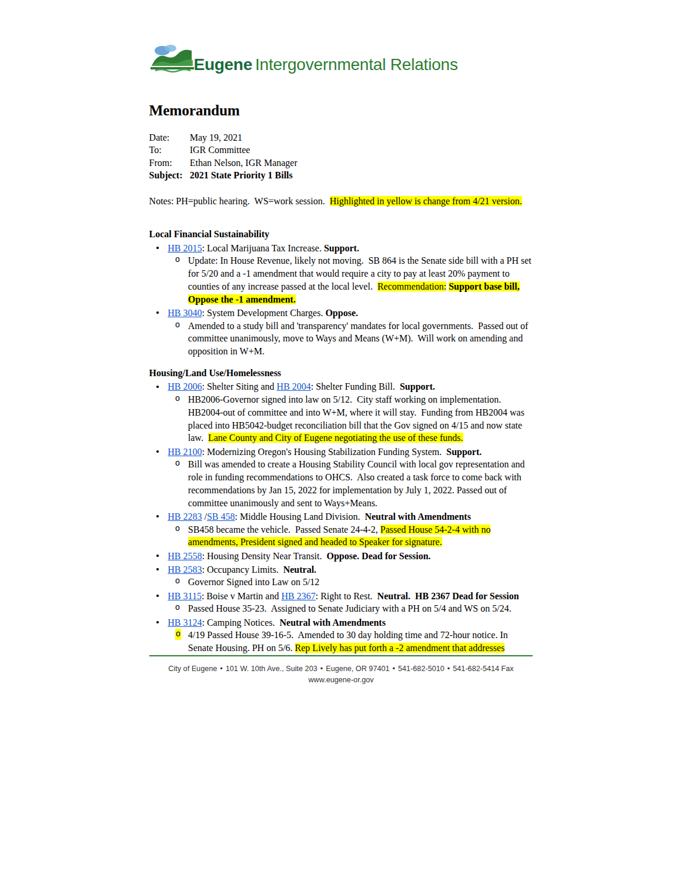Eugene Intergovernmental Relations
Memorandum
Date: May 19, 2021
To: IGR Committee
From: Ethan Nelson, IGR Manager
Subject: 2021 State Priority 1 Bills
Notes: PH=public hearing. WS=work session. Highlighted in yellow is change from 4/21 version.
Local Financial Sustainability
HB 2015: Local Marijuana Tax Increase. Support.
Update: In House Revenue, likely not moving. SB 864 is the Senate side bill with a PH set for 5/20 and a -1 amendment that would require a city to pay at least 20% payment to counties of any increase passed at the local level. Recommendation: Support base bill, Oppose the -1 amendment.
HB 3040: System Development Charges. Oppose.
Amended to a study bill and 'transparency' mandates for local governments. Passed out of committee unanimously, move to Ways and Means (W+M). Will work on amending and opposition in W+M.
Housing/Land Use/Homelessness
HB 2006: Shelter Siting and HB 2004: Shelter Funding Bill. Support.
HB2006-Governor signed into law on 5/12. City staff working on implementation. HB2004-out of committee and into W+M, where it will stay. Funding from HB2004 was placed into HB5042-budget reconciliation bill that the Gov signed on 4/15 and now state law. Lane County and City of Eugene negotiating the use of these funds.
HB 2100: Modernizing Oregon's Housing Stabilization Funding System. Support.
Bill was amended to create a Housing Stability Council with local gov representation and role in funding recommendations to OHCS. Also created a task force to come back with recommendations by Jan 15, 2022 for implementation by July 1, 2022. Passed out of committee unanimously and sent to Ways+Means.
HB 2283 /SB 458: Middle Housing Land Division. Neutral with Amendments
SB458 became the vehicle. Passed Senate 24-4-2, Passed House 54-2-4 with no amendments, President signed and headed to Speaker for signature.
HB 2558: Housing Density Near Transit. Oppose. Dead for Session.
HB 2583: Occupancy Limits. Neutral.
Governor Signed into Law on 5/12
HB 3115: Boise v Martin and HB 2367: Right to Rest. Neutral. HB 2367 Dead for Session
Passed House 35-23. Assigned to Senate Judiciary with a PH on 5/4 and WS on 5/24.
HB 3124: Camping Notices. Neutral with Amendments
4/19 Passed House 39-16-5. Amended to 30 day holding time and 72-hour notice. In Senate Housing. PH on 5/6. Rep Lively has put forth a -2 amendment that addresses
City of Eugene•101 W. 10th Ave., Suite 203•Eugene, OR 97401•541-682-5010•541-682-5414 Fax
www.eugene-or.gov